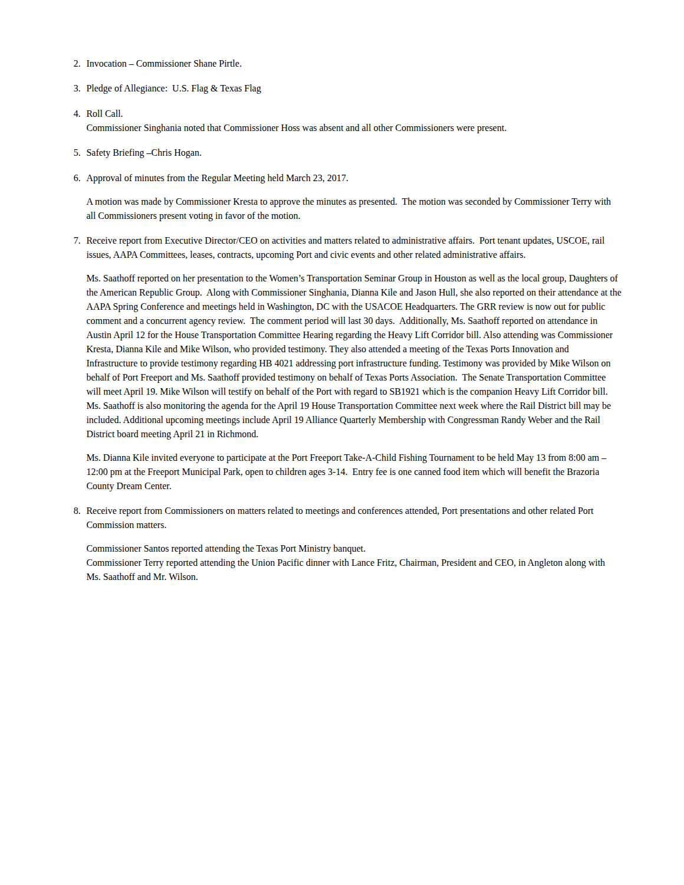Invocation – Commissioner Shane Pirtle.
Pledge of Allegiance: U.S. Flag & Texas Flag
Roll Call.
Commissioner Singhania noted that Commissioner Hoss was absent and all other Commissioners were present.
Safety Briefing –Chris Hogan.
Approval of minutes from the Regular Meeting held March 23, 2017.
A motion was made by Commissioner Kresta to approve the minutes as presented. The motion was seconded by Commissioner Terry with all Commissioners present voting in favor of the motion.
Receive report from Executive Director/CEO on activities and matters related to administrative affairs. Port tenant updates, USCOE, rail issues, AAPA Committees, leases, contracts, upcoming Port and civic events and other related administrative affairs.
Ms. Saathoff reported on her presentation to the Women’s Transportation Seminar Group in Houston as well as the local group, Daughters of the American Republic Group. Along with Commissioner Singhania, Dianna Kile and Jason Hull, she also reported on their attendance at the AAPA Spring Conference and meetings held in Washington, DC with the USACOE Headquarters. The GRR review is now out for public comment and a concurrent agency review. The comment period will last 30 days. Additionally, Ms. Saathoff reported on attendance in Austin April 12 for the House Transportation Committee Hearing regarding the Heavy Lift Corridor bill. Also attending was Commissioner Kresta, Dianna Kile and Mike Wilson, who provided testimony. They also attended a meeting of the Texas Ports Innovation and Infrastructure to provide testimony regarding HB 4021 addressing port infrastructure funding. Testimony was provided by Mike Wilson on behalf of Port Freeport and Ms. Saathoff provided testimony on behalf of Texas Ports Association. The Senate Transportation Committee will meet April 19. Mike Wilson will testify on behalf of the Port with regard to SB1921 which is the companion Heavy Lift Corridor bill. Ms. Saathoff is also monitoring the agenda for the April 19 House Transportation Committee next week where the Rail District bill may be included. Additional upcoming meetings include April 19 Alliance Quarterly Membership with Congressman Randy Weber and the Rail District board meeting April 21 in Richmond.
Ms. Dianna Kile invited everyone to participate at the Port Freeport Take-A-Child Fishing Tournament to be held May 13 from 8:00 am – 12:00 pm at the Freeport Municipal Park, open to children ages 3-14. Entry fee is one canned food item which will benefit the Brazoria County Dream Center.
Receive report from Commissioners on matters related to meetings and conferences attended, Port presentations and other related Port Commission matters.
Commissioner Santos reported attending the Texas Port Ministry banquet.
Commissioner Terry reported attending the Union Pacific dinner with Lance Fritz, Chairman, President and CEO, in Angleton along with Ms. Saathoff and Mr. Wilson.